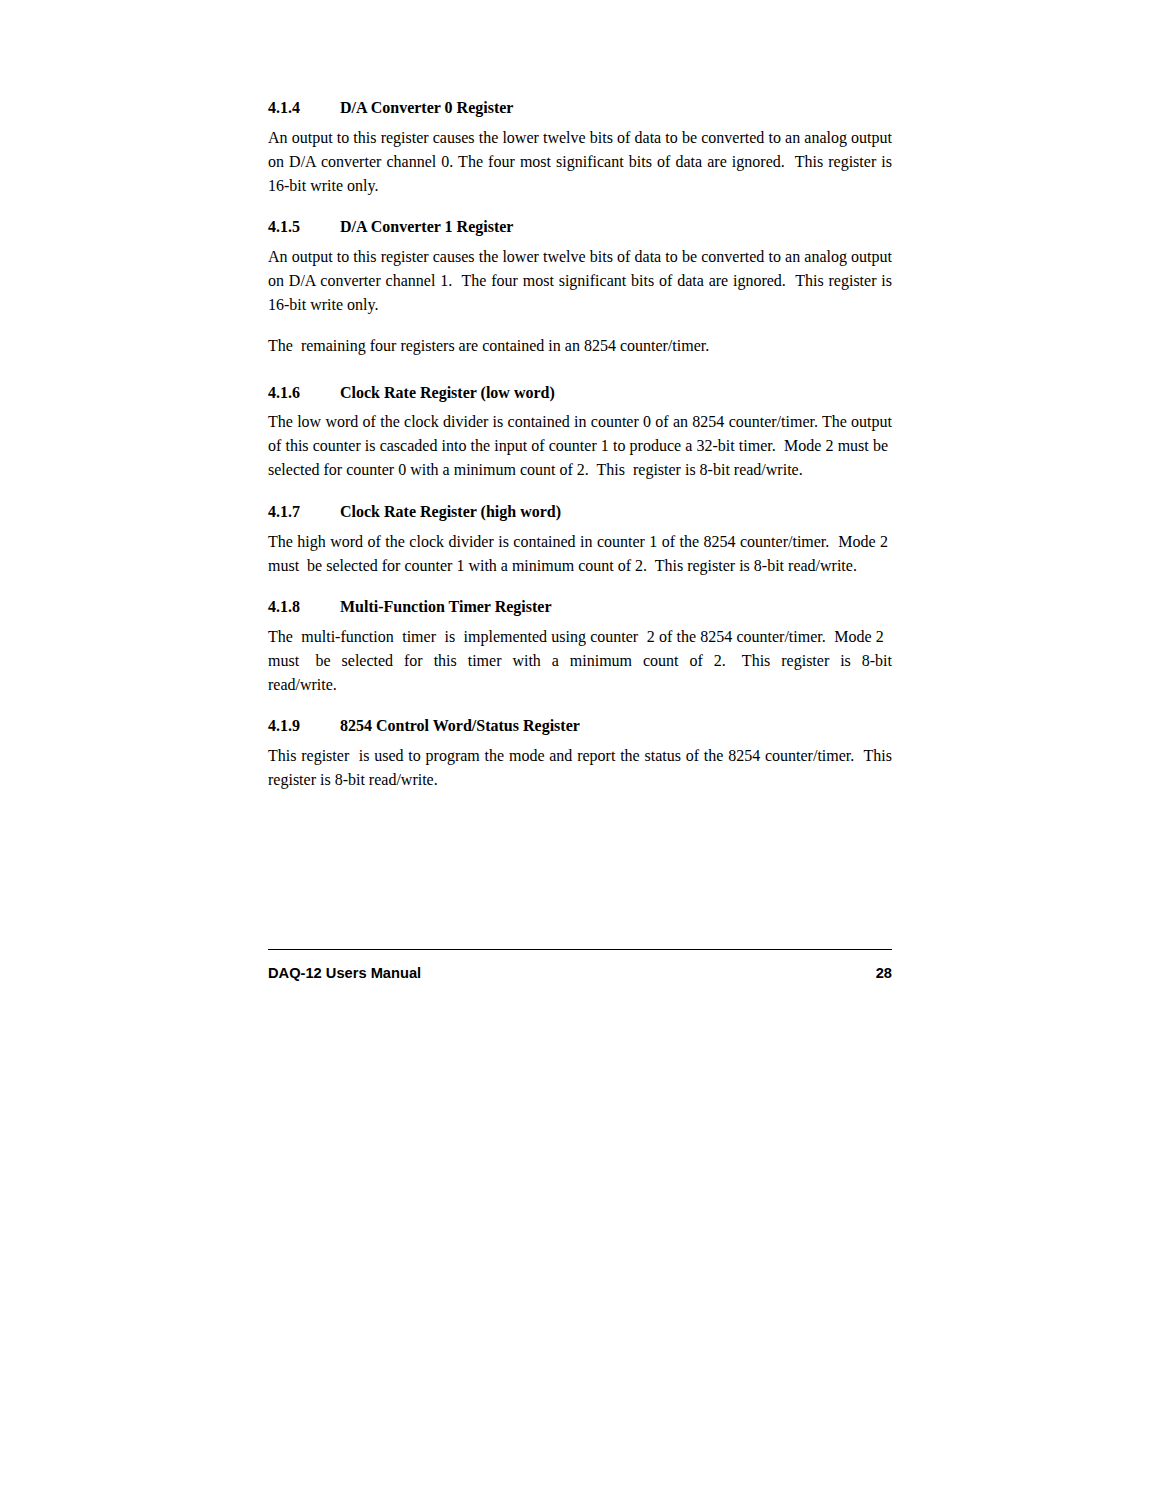4.1.4 D/A Converter 0 Register
An output to this register causes the lower twelve bits of data to be converted to an analog output on D/A converter channel 0. The four most significant bits of data are ignored. This register is 16-bit write only.
4.1.5 D/A Converter 1 Register
An output to this register causes the lower twelve bits of data to be converted to an analog output on D/A converter channel 1. The four most significant bits of data are ignored. This register is 16-bit write only.
The remaining four registers are contained in an 8254 counter/timer.
4.1.6 Clock Rate Register (low word)
The low word of the clock divider is contained in counter 0 of an 8254 counter/timer. The output of this counter is cascaded into the input of counter 1 to produce a 32-bit timer. Mode 2 must be selected for counter 0 with a minimum count of 2. This register is 8-bit read/write.
4.1.7 Clock Rate Register (high word)
The high word of the clock divider is contained in counter 1 of the 8254 counter/timer. Mode 2 must be selected for counter 1 with a minimum count of 2. This register is 8-bit read/write.
4.1.8 Multi-Function Timer Register
The multi-function timer is implemented using counter 2 of the 8254 counter/timer. Mode 2 must be selected for this timer with a minimum count of 2. This register is 8-bit read/write.
4.1.98254 Control Word/Status Register
This register is used to program the mode and report the status of the 8254 counter/timer. This register is 8-bit read/write.
DAQ-12 Users Manual 28